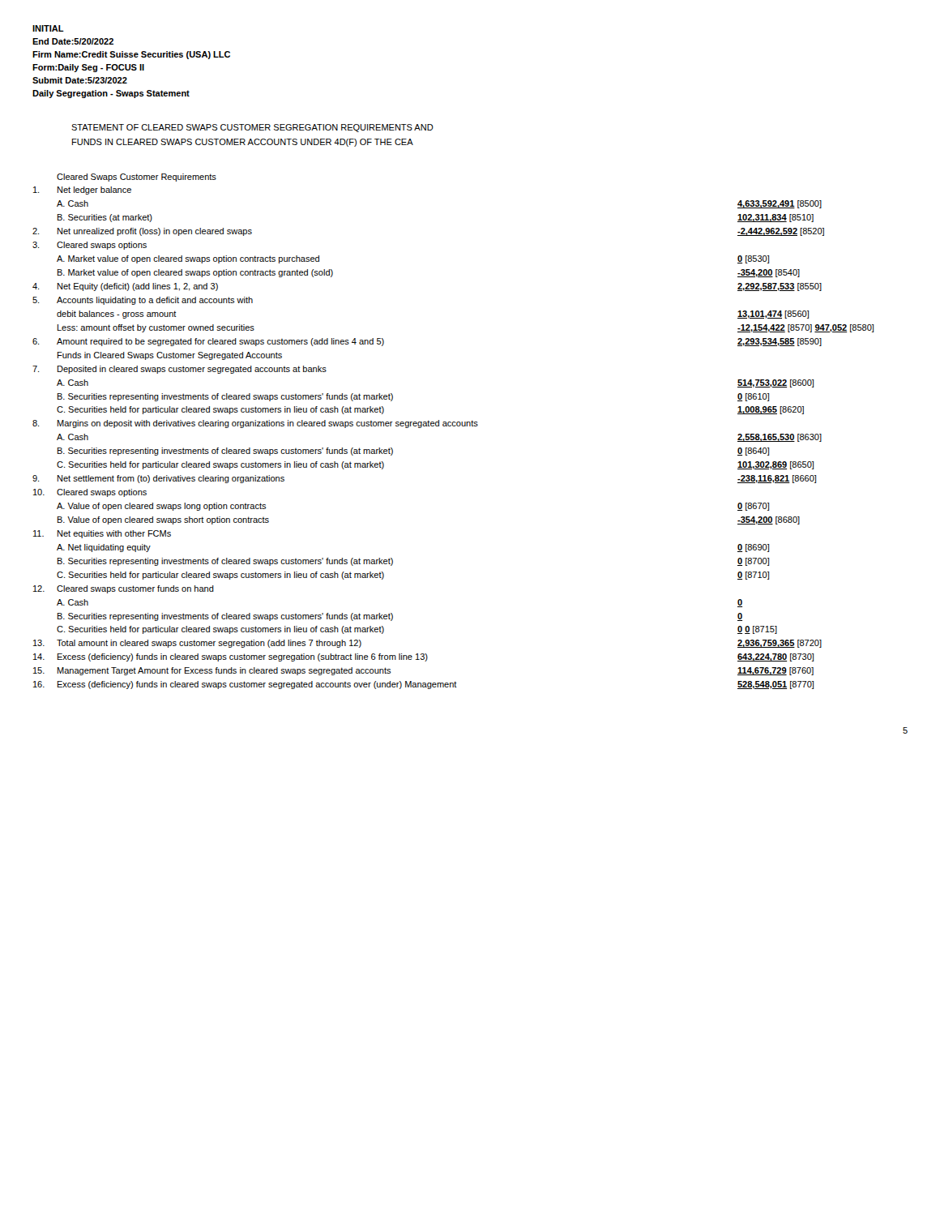INITIAL
End Date:5/20/2022
Firm Name:Credit Suisse Securities (USA) LLC
Form:Daily Seg - FOCUS II
Submit Date:5/23/2022
Daily Segregation - Swaps Statement
STATEMENT OF CLEARED SWAPS CUSTOMER SEGREGATION REQUIREMENTS AND
FUNDS IN CLEARED SWAPS CUSTOMER ACCOUNTS UNDER 4D(F) OF THE CEA
| | Cleared Swaps Customer Requirements | |
| 1. | Net ledger balance | |
| | A. Cash | 4,633,592,491 [8500] |
| | B. Securities (at market) | 102,311,834 [8510] |
| 2. | Net unrealized profit (loss) in open cleared swaps | -2,442,962,592 [8520] |
| 3. | Cleared swaps options | |
| | A. Market value of open cleared swaps option contracts purchased | 0 [8530] |
| | B. Market value of open cleared swaps option contracts granted (sold) | -354,200 [8540] |
| 4. | Net Equity (deficit) (add lines 1, 2, and 3) | 2,292,587,533 [8550] |
| 5. | Accounts liquidating to a deficit and accounts with | |
| | debit balances - gross amount | 13,101,474 [8560] |
| | Less: amount offset by customer owned securities | -12,154,422 [8570] 947,052 [8580] |
| 6. | Amount required to be segregated for cleared swaps customers (add lines 4 and 5) | 2,293,534,585 [8590] |
| | Funds in Cleared Swaps Customer Segregated Accounts | |
| 7. | Deposited in cleared swaps customer segregated accounts at banks | |
| | A. Cash | 514,753,022 [8600] |
| | B. Securities representing investments of cleared swaps customers' funds (at market) | 0 [8610] |
| | C. Securities held for particular cleared swaps customers in lieu of cash (at market) | 1,008,965 [8620] |
| 8. | Margins on deposit with derivatives clearing organizations in cleared swaps customer segregated accounts | |
| | A. Cash | 2,558,165,530 [8630] |
| | B. Securities representing investments of cleared swaps customers' funds (at market) | 0 [8640] |
| | C. Securities held for particular cleared swaps customers in lieu of cash (at market) | 101,302,869 [8650] |
| 9. | Net settlement from (to) derivatives clearing organizations | -238,116,821 [8660] |
| 10. | Cleared swaps options | |
| | A. Value of open cleared swaps long option contracts | 0 [8670] |
| | B. Value of open cleared swaps short option contracts | -354,200 [8680] |
| 11. | Net equities with other FCMs | |
| | A. Net liquidating equity | 0 [8690] |
| | B. Securities representing investments of cleared swaps customers' funds (at market) | 0 [8700] |
| | C. Securities held for particular cleared swaps customers in lieu of cash (at market) | 0 [8710] |
| 12. | Cleared swaps customer funds on hand | |
| | A. Cash | 0 |
| | B. Securities representing investments of cleared swaps customers' funds (at market) | 0 |
| | C. Securities held for particular cleared swaps customers in lieu of cash (at market) | 0 0 [8715] |
| 13. | Total amount in cleared swaps customer segregation (add lines 7 through 12) | 2,936,759,365 [8720] |
| 14. | Excess (deficiency) funds in cleared swaps customer segregation (subtract line 6 from line 13) | 643,224,780 [8730] |
| 15. | Management Target Amount for Excess funds in cleared swaps segregated accounts | 114,676,729 [8760] |
| 16. | Excess (deficiency) funds in cleared swaps customer segregated accounts over (under) Management | 528,548,051 [8770] |
5